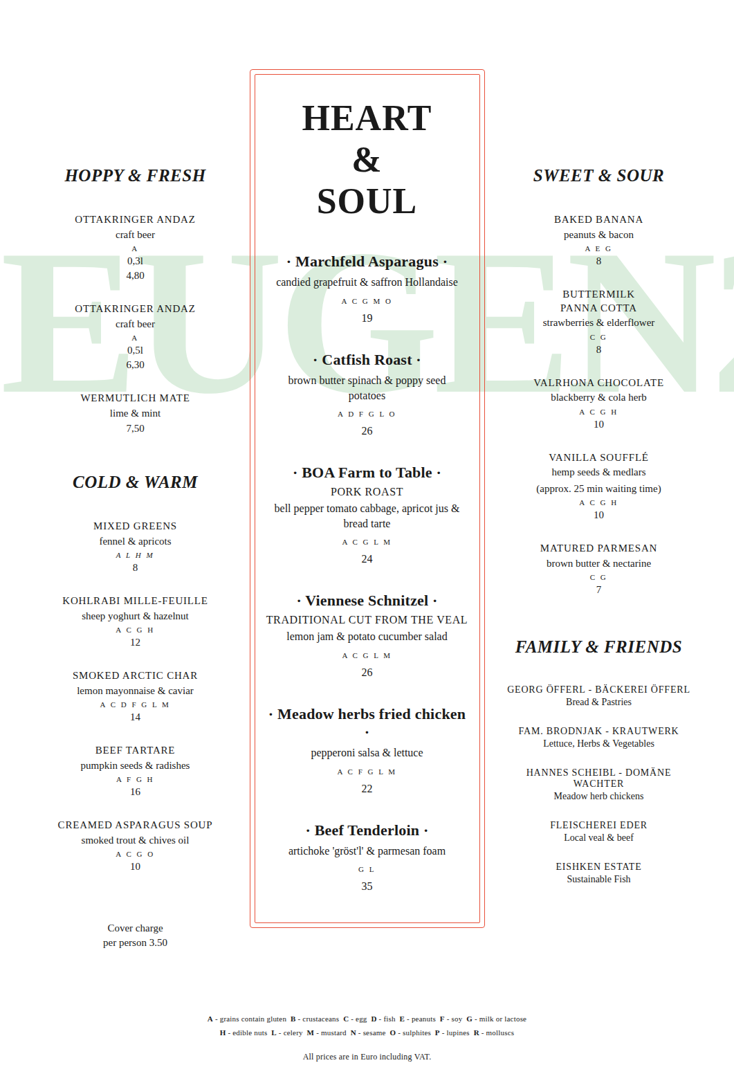EUGEN21
HOPPY & FRESH
OTTAKRINGER ANDAZ
craft beer
A
0,3l
4,80
OTTAKRINGER ANDAZ
craft beer
A
0,5l
6,30
WERMUTLICH MATE
lime & mint
7,50
COLD & WARM
MIXED GREENS
fennel & apricots
A L H M
8
KOHLRABI MILLE-FEUILLE
sheep yoghurt & hazelnut
A C G H
12
SMOKED ARCTIC CHAR
lemon mayonnaise & caviar
A C D F G L M
14
BEEF TARTARE
pumpkin seeds & radishes
A F G H
16
CREAMED ASPARAGUS SOUP
smoked trout & chives oil
A C G O
10
Cover charge
per person 3.50
HEART
&
SOUL
· Marchfeld Asparagus ·
candied grapefruit & saffron Hollandaise
A C G M O
19
· Catfish Roast ·
brown butter spinach & poppy seed potatoes
A D F G L O
26
· BOA Farm to Table ·
PORK ROAST
bell pepper tomato cabbage, apricot jus & bread tarte
A C G L M
24
· Viennese Schnitzel ·
TRADITIONAL CUT FROM THE VEAL
lemon jam & potato cucumber salad
A C G L M
26
· Meadow herbs fried chicken ·
pepperoni salsa & lettuce
A C F G L M
22
· Beef Tenderloin ·
artichoke 'gröst'l' & parmesan foam
G L
35
SWEET & SOUR
BAKED BANANA
peanuts & bacon
A E G
8
BUTTERMILK
PANNA COTTA
strawberries & elderflower
C G
8
VALRHONA CHOCOLATE
blackberry & cola herb
A C G H
10
VANILLA SOUFFLÉ
hemp seeds & medlars
(approx. 25 min waiting time)
A C G H
10
MATURED PARMESAN
brown butter & nectarine
C G
7
FAMILY & FRIENDS
GEORG ÖFFERL - BÄCKEREI ÖFFERL
Bread & Pastries
FAM. BRODNJAK - KRAUTWERK
Lettuce, Herbs & Vegetables
HANNES SCHEIBL - DOMÄNE WACHTER
Meadow herb chickens
FLEISCHEREI EDER
Local veal & beef
EISHKEN ESTATE
Sustainable Fish
A - grains contain gluten B - crustaceans C - egg D - fish E - peanuts F - soy G - milk or lactose
H - edible nuts L - celery M - mustard N - sesame O - sulphites P - lupines R - molluscs
All prices are in Euro including VAT.